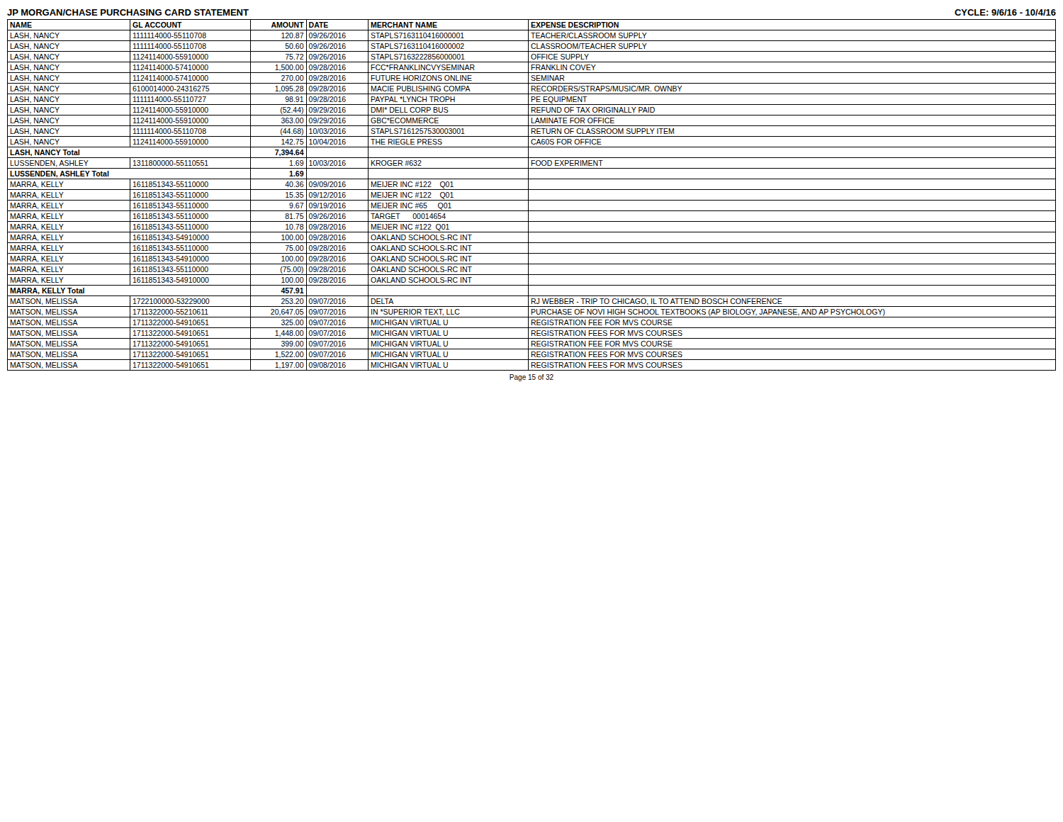JP MORGAN/CHASE PURCHASING CARD STATEMENT CYCLE: 9/6/16 - 10/4/16
| NAME | GL ACCOUNT | AMOUNT | DATE | MERCHANT NAME | EXPENSE DESCRIPTION |
| --- | --- | --- | --- | --- | --- |
| LASH, NANCY | 1111114000-55110708 | 120.87 | 09/26/2016 | STAPLS7163110416000001 | TEACHER/CLASSROOM SUPPLY |
| LASH, NANCY | 1111114000-55110708 | 50.60 | 09/26/2016 | STAPLS7163110416000002 | CLASSROOM/TEACHER SUPPLY |
| LASH, NANCY | 1124114000-55910000 | 75.72 | 09/26/2016 | STAPLS7163222856000001 | OFFICE SUPPLY |
| LASH, NANCY | 1124114000-57410000 | 1,500.00 | 09/28/2016 | FCC*FRANKLINCVYSEMINAR | FRANKLIN COVEY |
| LASH, NANCY | 1124114000-57410000 | 270.00 | 09/28/2016 | FUTURE HORIZONS ONLINE | SEMINAR |
| LASH, NANCY | 6100014000-24316275 | 1,095.28 | 09/28/2016 | MACIE PUBLISHING COMPA | RECORDERS/STRAPS/MUSIC/MR. OWNBY |
| LASH, NANCY | 1111114000-55110727 | 98.91 | 09/28/2016 | PAYPAL *LYNCH TROPH | PE EQUIPMENT |
| LASH, NANCY | 1124114000-55910000 | (52.44) | 09/29/2016 | DMI* DELL CORP BUS | REFUND OF TAX ORIGINALLY PAID |
| LASH, NANCY | 1124114000-55910000 | 363.00 | 09/29/2016 | GBC*ECOMMERCE | LAMINATE FOR OFFICE |
| LASH, NANCY | 1111114000-55110708 | (44.68) | 10/03/2016 | STAPLS7161257530003001 | RETURN OF CLASSROOM SUPPLY ITEM |
| LASH, NANCY | 1124114000-55910000 | 142.75 | 10/04/2016 | THE RIEGLE PRESS | CA60S FOR OFFICE |
| LASH, NANCY Total | 7,394.64 | | | |
| LUSSENDEN, ASHLEY | 1311800000-55110551 | 1.69 | 10/03/2016 | KROGER #632 | FOOD EXPERIMENT |
| LUSSENDEN, ASHLEY Total | 1.69 | | | |
| MARRA, KELLY | 1611851343-55110000 | 40.36 | 09/09/2016 | MEIJER INC #122 Q01 | |
| MARRA, KELLY | 1611851343-55110000 | 15.35 | 09/12/2016 | MEIJER INC #122 Q01 | |
| MARRA, KELLY | 1611851343-55110000 | 9.67 | 09/19/2016 | MEIJER INC #65 Q01 | |
| MARRA, KELLY | 1611851343-55110000 | 81.75 | 09/26/2016 | TARGET 00014654 | |
| MARRA, KELLY | 1611851343-55110000 | 10.78 | 09/28/2016 | MEIJER INC #122 Q01 | |
| MARRA, KELLY | 1611851343-54910000 | 100.00 | 09/28/2016 | OAKLAND SCHOOLS-RC INT | |
| MARRA, KELLY | 1611851343-55110000 | 75.00 | 09/28/2016 | OAKLAND SCHOOLS-RC INT | |
| MARRA, KELLY | 1611851343-54910000 | 100.00 | 09/28/2016 | OAKLAND SCHOOLS-RC INT | |
| MARRA, KELLY | 1611851343-55110000 | (75.00) | 09/28/2016 | OAKLAND SCHOOLS-RC INT | |
| MARRA, KELLY | 1611851343-54910000 | 100.00 | 09/28/2016 | OAKLAND SCHOOLS-RC INT | |
| MARRA, KELLY Total | 457.91 | | | |
| MATSON, MELISSA | 1722100000-53229000 | 253.20 | 09/07/2016 | DELTA | RJ WEBBER - TRIP TO CHICAGO, IL TO ATTEND BOSCH CONFERENCE |
| MATSON, MELISSA | 1711322000-55210611 | 20,647.05 | 09/07/2016 | IN *SUPERIOR TEXT, LLC | PURCHASE OF NOVI HIGH SCHOOL TEXTBOOKS (AP BIOLOGY, JAPANESE, AND AP PSYCHOLOGY) |
| MATSON, MELISSA | 1711322000-54910651 | 325.00 | 09/07/2016 | MICHIGAN VIRTUAL U | REGISTRATION FEE FOR MVS COURSE |
| MATSON, MELISSA | 1711322000-54910651 | 1,448.00 | 09/07/2016 | MICHIGAN VIRTUAL U | REGISTRATION FEES FOR MVS COURSES |
| MATSON, MELISSA | 1711322000-54910651 | 399.00 | 09/07/2016 | MICHIGAN VIRTUAL U | REGISTRATION FEE FOR MVS COURSE |
| MATSON, MELISSA | 1711322000-54910651 | 1,522.00 | 09/07/2016 | MICHIGAN VIRTUAL U | REGISTRATION FEES FOR MVS COURSES |
| MATSON, MELISSA | 1711322000-54910651 | 1,197.00 | 09/08/2016 | MICHIGAN VIRTUAL U | REGISTRATION FEES FOR MVS COURSES |
Page 15 of 32